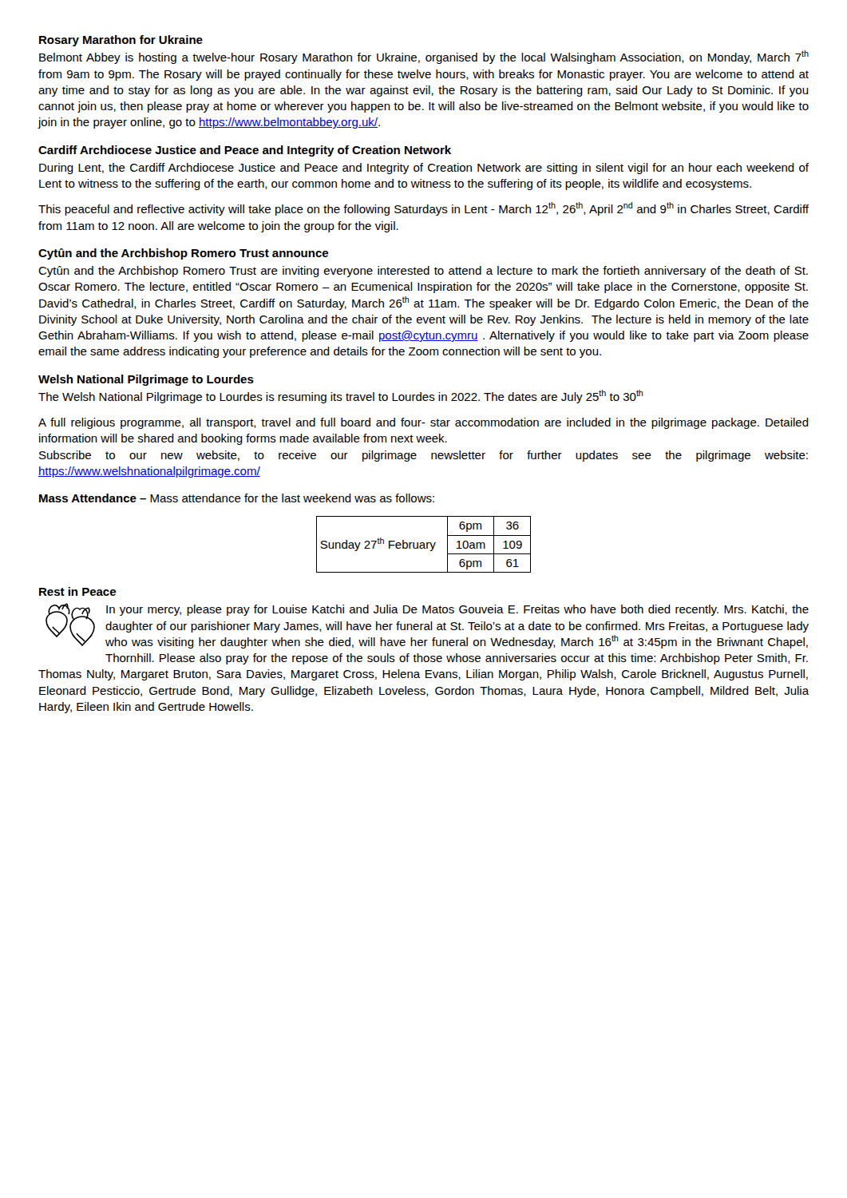Rosary Marathon for Ukraine
Belmont Abbey is hosting a twelve-hour Rosary Marathon for Ukraine, organised by the local Walsingham Association, on Monday, March 7th from 9am to 9pm. The Rosary will be prayed continually for these twelve hours, with breaks for Monastic prayer. You are welcome to attend at any time and to stay for as long as you are able. In the war against evil, the Rosary is the battering ram, said Our Lady to St Dominic. If you cannot join us, then please pray at home or wherever you happen to be. It will also be live-streamed on the Belmont website, if you would like to join in the prayer online, go to https://www.belmontabbey.org.uk/.
Cardiff Archdiocese Justice and Peace and Integrity of Creation Network
During Lent, the Cardiff Archdiocese Justice and Peace and Integrity of Creation Network are sitting in silent vigil for an hour each weekend of Lent to witness to the suffering of the earth, our common home and to witness to the suffering of its people, its wildlife and ecosystems.
This peaceful and reflective activity will take place on the following Saturdays in Lent - March 12th, 26th, April 2nd and 9th in Charles Street, Cardiff from 11am to 12 noon. All are welcome to join the group for the vigil.
Cytûn and the Archbishop Romero Trust announce
Cytûn and the Archbishop Romero Trust are inviting everyone interested to attend a lecture to mark the fortieth anniversary of the death of St. Oscar Romero. The lecture, entitled “Oscar Romero – an Ecumenical Inspiration for the 2020s” will take place in the Cornerstone, opposite St. David’s Cathedral, in Charles Street, Cardiff on Saturday, March 26th at 11am. The speaker will be Dr. Edgardo Colon Emeric, the Dean of the Divinity School at Duke University, North Carolina and the chair of the event will be Rev. Roy Jenkins. The lecture is held in memory of the late Gethin Abraham-Williams. If you wish to attend, please e-mail post@cytun.cymru . Alternatively if you would like to take part via Zoom please email the same address indicating your preference and details for the Zoom connection will be sent to you.
Welsh National Pilgrimage to Lourdes
The Welsh National Pilgrimage to Lourdes is resuming its travel to Lourdes in 2022. The dates are July 25th to 30th
A full religious programme, all transport, travel and full board and four- star accommodation are included in the pilgrimage package. Detailed information will be shared and booking forms made available from next week.
Subscribe to our new website, to receive our pilgrimage newsletter for further updates see the pilgrimage website: https://www.welshnationalpilgrimage.com/
Mass Attendance – Mass attendance for the last weekend was as follows:
| Sunday 27 th February | 6pm | 36 |
| 10am | 109 |
| 6pm | 61 |
Rest in Peace
In your mercy, please pray for Louise Katchi and Julia De Matos Gouveia E. Freitas who have both died recently. Mrs. Katchi, the daughter of our parishioner Mary James, will have her funeral at St. Teilo’s at a date to be confirmed. Mrs Freitas, a Portuguese lady who was visiting her daughter when she died, will have her funeral on Wednesday, March 16th at 3:45pm in the Briwnant Chapel, Thornhill. Please also pray for the repose of the souls of those whose anniversaries occur at this time: Archbishop Peter Smith, Fr. Thomas Nulty, Margaret Bruton, Sara Davies, Margaret Cross, Helena Evans, Lilian Morgan, Philip Walsh, Carole Bricknell, Augustus Purnell, Eleonard Pesticcio, Gertrude Bond, Mary Gullidge, Elizabeth Loveless, Gordon Thomas, Laura Hyde, Honora Campbell, Mildred Belt, Julia Hardy, Eileen Ikin and Gertrude Howells.